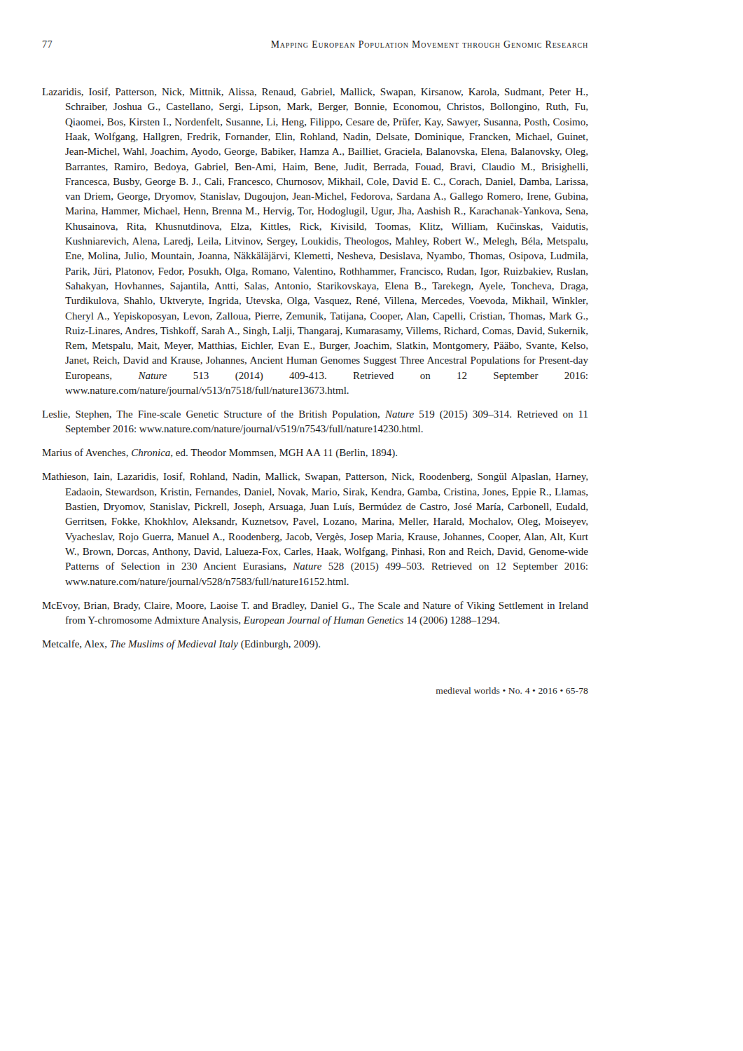77 Mapping European Population Movement through Genomic Research
Lazaridis, Iosif, Patterson, Nick, Mittnik, Alissa, Renaud, Gabriel, Mallick, Swapan, Kirsanow, Karola, Sudmant, Peter H., Schraiber, Joshua G., Castellano, Sergi, Lipson, Mark, Berger, Bonnie, Economou, Christos, Bollongino, Ruth, Fu, Qiaomei, Bos, Kirsten I., Nordenfelt, Susanne, Li, Heng, Filippo, Cesare de, Prüfer, Kay, Sawyer, Susanna, Posth, Cosimo, Haak, Wolfgang, Hallgren, Fredrik, Fornander, Elin, Rohland, Nadin, Delsate, Dominique, Francken, Michael, Guinet, Jean-Michel, Wahl, Joachim, Ayodo, George, Babiker, Hamza A., Bailliet, Graciela, Balanovska, Elena, Balanovsky, Oleg, Barrantes, Ramiro, Bedoya, Gabriel, Ben-Ami, Haim, Bene, Judit, Berrada, Fouad, Bravi, Claudio M., Brisighelli, Francesca, Busby, George B. J., Cali, Francesco, Churnosov, Mikhail, Cole, David E. C., Corach, Daniel, Damba, Larissa, van Driem, George, Dryomov, Stanislav, Dugoujon, Jean-Michel, Fedorova, Sardana A., Gallego Romero, Irene, Gubina, Marina, Hammer, Michael, Henn, Brenna M., Hervig, Tor, Hodoglugil, Ugur, Jha, Aashish R., Karachanak-Yankova, Sena, Khusainova, Rita, Khusnutdinova, Elza, Kittles, Rick, Kivisild, Toomas, Klitz, William, Kučinskas, Vaidutis, Kushniarevich, Alena, Laredj, Leila, Litvinov, Sergey, Loukidis, Theologos, Mahley, Robert W., Melegh, Béla, Metspalu, Ene, Molina, Julio, Mountain, Joanna, Näkkäläjärvi, Klemetti, Nesheva, Desislava, Nyambo, Thomas, Osipova, Ludmila, Parik, Jüri, Platonov, Fedor, Posukh, Olga, Romano, Valentino, Rothhammer, Francisco, Rudan, Igor, Ruizbakiev, Ruslan, Sahakyan, Hovhannes, Sajantila, Antti, Salas, Antonio, Starikovskaya, Elena B., Tarekegn, Ayele, Toncheva, Draga, Turdikulova, Shahlo, Uktveryte, Ingrida, Utevska, Olga, Vasquez, René, Villena, Mercedes, Voevoda, Mikhail, Winkler, Cheryl A., Yepiskoposyan, Levon, Zalloua, Pierre, Zemunik, Tatijana, Cooper, Alan, Capelli, Cristian, Thomas, Mark G., Ruiz-Linares, Andres, Tishkoff, Sarah A., Singh, Lalji, Thangaraj, Kumarasamy, Villems, Richard, Comas, David, Sukernik, Rem, Metspalu, Mait, Meyer, Matthias, Eichler, Evan E., Burger, Joachim, Slatkin, Montgomery, Pääbo, Svante, Kelso, Janet, Reich, David and Krause, Johannes, Ancient Human Genomes Suggest Three Ancestral Populations for Present-day Europeans, Nature 513 (2014) 409-413. Retrieved on 12 September 2016: www.nature.com/nature/journal/v513/n7518/full/nature13673.html.
Leslie, Stephen, The Fine-scale Genetic Structure of the British Population, Nature 519 (2015) 309–314. Retrieved on 11 September 2016: www.nature.com/nature/journal/v519/n7543/full/nature14230.html.
Marius of Avenches, Chronica, ed. Theodor Mommsen, MGH AA 11 (Berlin, 1894).
Mathieson, Iain, Lazaridis, Iosif, Rohland, Nadin, Mallick, Swapan, Patterson, Nick, Roodenberg, Songül Alpaslan, Harney, Eadaoin, Stewardson, Kristin, Fernandes, Daniel, Novak, Mario, Sirak, Kendra, Gamba, Cristina, Jones, Eppie R., Llamas, Bastien, Dryomov, Stanislav, Pickrell, Joseph, Arsuaga, Juan Luís, Bermúdez de Castro, José María, Carbonell, Eudald, Gerritsen, Fokke, Khokhlov, Aleksandr, Kuznetsov, Pavel, Lozano, Marina, Meller, Harald, Mochalov, Oleg, Moiseyev, Vyacheslav, Rojo Guerra, Manuel A., Roodenberg, Jacob, Vergès, Josep Maria, Krause, Johannes, Cooper, Alan, Alt, Kurt W., Brown, Dorcas, Anthony, David, Lalueza-Fox, Carles, Haak, Wolfgang, Pinhasi, Ron and Reich, David, Genome-wide Patterns of Selection in 230 Ancient Eurasians, Nature 528 (2015) 499–503. Retrieved on 12 September 2016: www.nature.com/nature/journal/v528/n7583/full/nature16152.html.
McEvoy, Brian, Brady, Claire, Moore, Laoise T. and Bradley, Daniel G., The Scale and Nature of Viking Settlement in Ireland from Y-chromosome Admixture Analysis, European Journal of Human Genetics 14 (2006) 1288–1294.
Metcalfe, Alex, The Muslims of Medieval Italy (Edinburgh, 2009).
medieval worlds • No. 4 • 2016 • 65-78